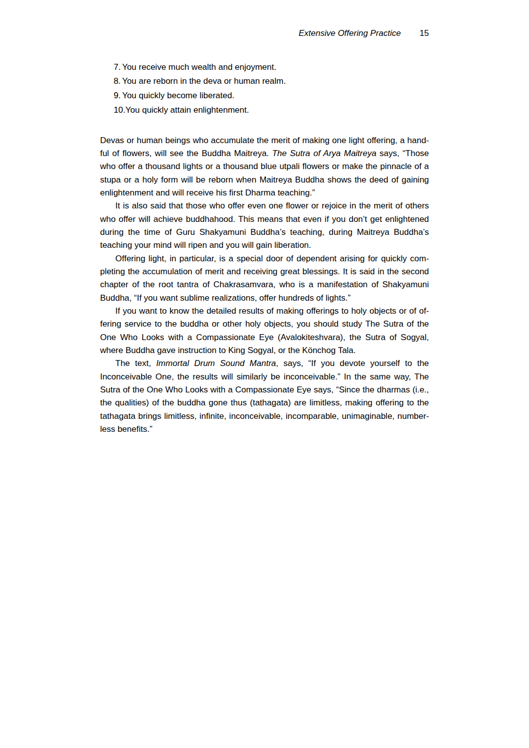Extensive Offering Practice 15
7. You receive much wealth and enjoyment.
8. You are reborn in the deva or human realm.
9. You quickly become liberated.
10. You quickly attain enlightenment.
Devas or human beings who accumulate the merit of making one light offering, a handful of flowers, will see the Buddha Maitreya. The Sutra of Arya Maitreya says, “Those who offer a thousand lights or a thousand blue utpali flowers or make the pinnacle of a stupa or a holy form will be reborn when Maitreya Buddha shows the deed of gaining enlightenment and will receive his first Dharma teaching.”
It is also said that those who offer even one flower or rejoice in the merit of others who offer will achieve buddhahood. This means that even if you don’t get enlightened during the time of Guru Shakyamuni Buddha’s teaching, during Maitreya Buddha’s teaching your mind will ripen and you will gain liberation.
Offering light, in particular, is a special door of dependent arising for quickly completing the accumulation of merit and receiving great blessings. It is said in the second chapter of the root tantra of Chakrasamvara, who is a manifestation of Shakyamuni Buddha, “If you want sublime realizations, offer hundreds of lights.”
If you want to know the detailed results of making offerings to holy objects or of offering service to the buddha or other holy objects, you should study The Sutra of the One Who Looks with a Compassionate Eye (Avalokiteshvara), the Sutra of Sogyal, where Buddha gave instruction to King Sogyal, or the Könchog Tala.
The text, Immortal Drum Sound Mantra, says, “If you devote yourself to the Inconceivable One, the results will similarly be inconceivable.” In the same way, The Sutra of the One Who Looks with a Compassionate Eye says, “Since the dharmas (i.e., the qualities) of the buddha gone thus (tathagata) are limitless, making offering to the tathagata brings limitless, infinite, inconceivable, incomparable, unimaginable, numberless benefits.”